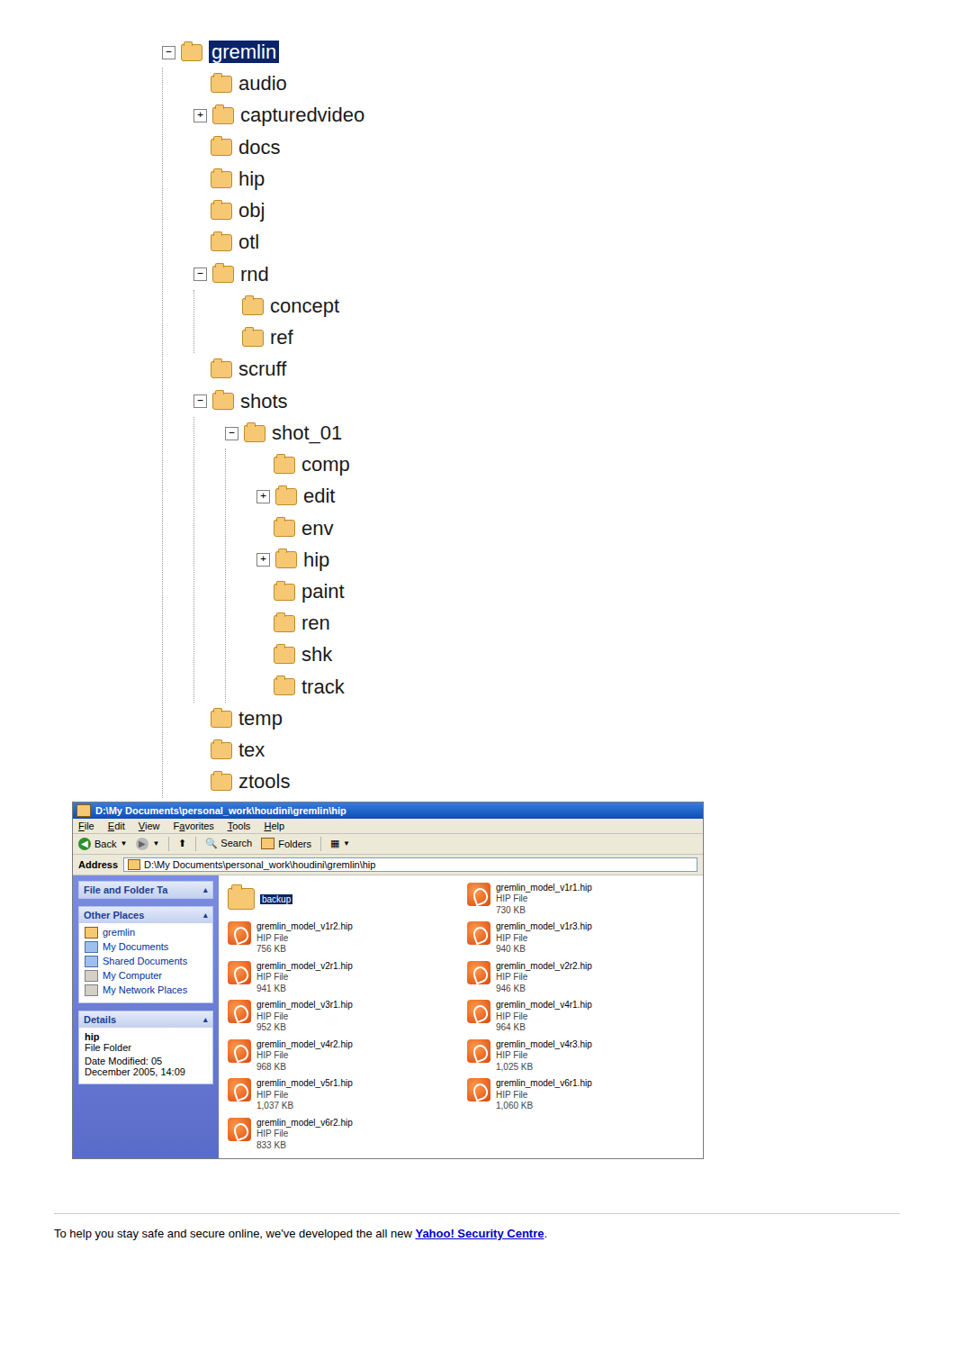− gremlin
audio
+ capturedvideo
docs
hip
obj
otl
− rnd
concept
ref
scruff
− shots
− shot_01
comp
+ edit
env
+ hip
paint
ren
shk
track
temp
tex
ztools
D:\My Documents\personal_work\houdini\gremlin\hip
File Edit View Favorites Tools Help
◀ Back ▼ ▶ ▼ ⬆ 🔍 Search Folders ▦ ▼
Address D:\My Documents\personal_work\houdini\gremlin\hip
File and Folder Ta ▴
Other Places ▴
gremlin
My Documents
Shared Documents
My Computer
My Network Places
Details ▴
hip
File Folder
Date Modified: 05 December 2005, 14:09
backup
gremlin_model_v1r1.hip
HIP File
730 KB
gremlin_model_v1r2.hip
HIP File
756 KB
gremlin_model_v1r3.hip
HIP File
940 KB
gremlin_model_v2r1.hip
HIP File
941 KB
gremlin_model_v2r2.hip
HIP File
946 KB
gremlin_model_v3r1.hip
HIP File
952 KB
gremlin_model_v4r1.hip
HIP File
964 KB
gremlin_model_v4r2.hip
HIP File
968 KB
gremlin_model_v4r3.hip
HIP File
1,025 KB
gremlin_model_v5r1.hip
HIP File
1,037 KB
gremlin_model_v6r1.hip
HIP File
1,060 KB
gremlin_model_v6r2.hip
HIP File
833 KB
To help you stay safe and secure online, we've developed the all new Yahoo! Security Centre.